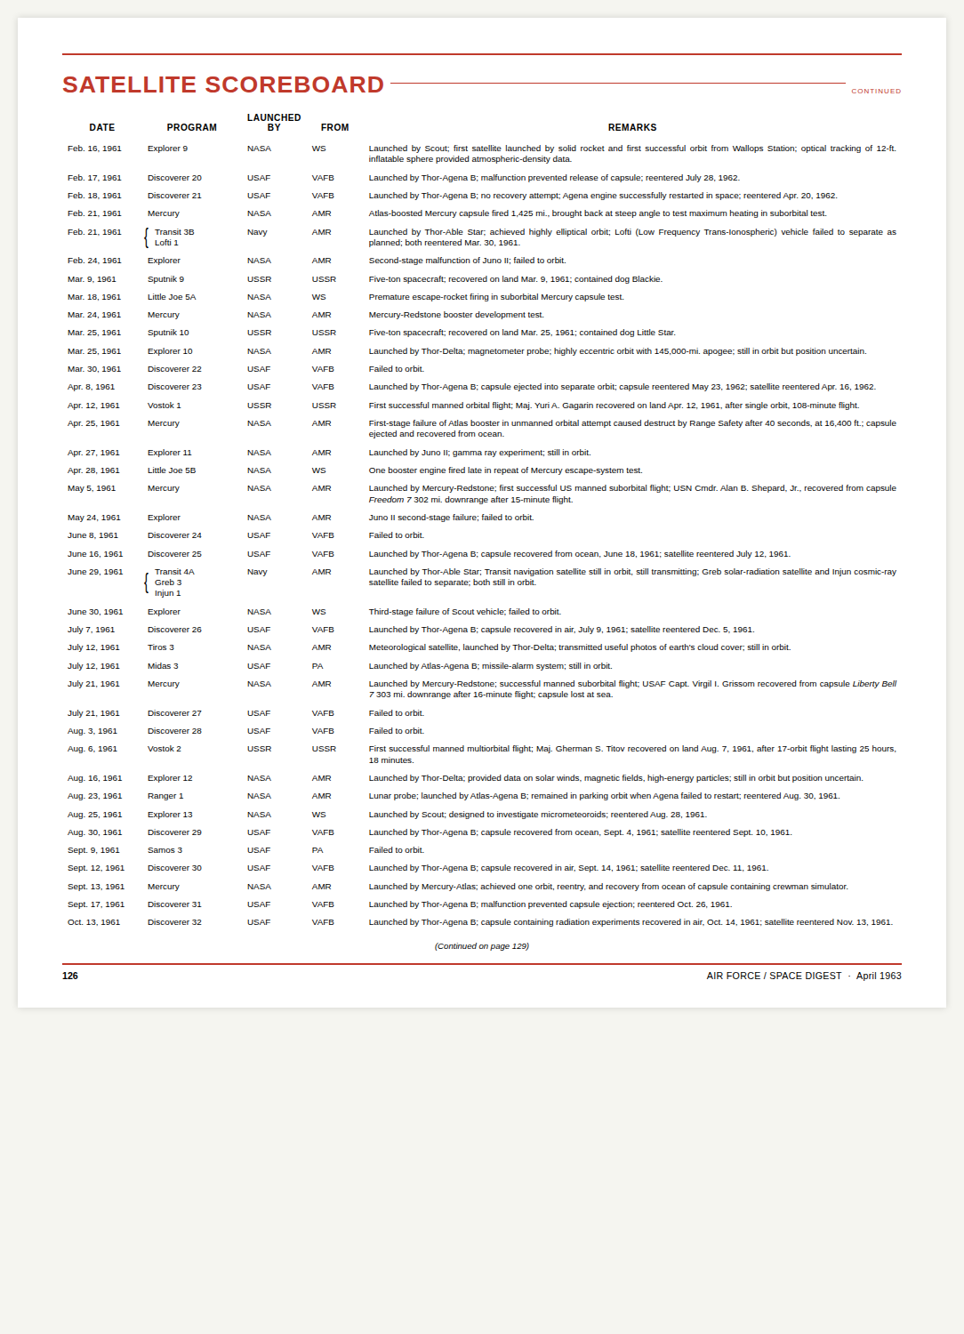SATELLITE SCOREBOARD
CONTINUED
| DATE | PROGRAM | LAUNCHED BY | FROM | REMARKS |
| --- | --- | --- | --- | --- |
| Feb. 16, 1961 | Explorer 9 | NASA | WS | Launched by Scout; first satellite launched by solid rocket and first successful orbit from Wallops Station; optical tracking of 12-ft. inflatable sphere provided atmospheric-density data. |
| Feb. 17, 1961 | Discoverer 20 | USAF | VAFB | Launched by Thor-Agena B; malfunction prevented release of capsule; reentered July 28, 1962. |
| Feb. 18, 1961 | Discoverer 21 | USAF | VAFB | Launched by Thor-Agena B; no recovery attempt; Agena engine successfully restarted in space; reentered Apr. 20, 1962. |
| Feb. 21, 1961 | Mercury | NASA | AMR | Atlas-boosted Mercury capsule fired 1,425 mi., brought back at steep angle to test maximum heating in suborbital test. |
| Feb. 21, 1961 | { Transit 3B Lofti 1 | Navy | AMR | Launched by Thor-Able Star; achieved highly elliptical orbit; Lofti (Low Frequency Trans-Ionospheric) vehicle failed to separate as planned; both reentered Mar. 30, 1961. |
| Feb. 24, 1961 | Explorer | NASA | AMR | Second-stage malfunction of Juno II; failed to orbit. |
| Mar. 9, 1961 | Sputnik 9 | USSR | USSR | Five-ton spacecraft; recovered on land Mar. 9, 1961; contained dog Blackie. |
| Mar. 18, 1961 | Little Joe 5A | NASA | WS | Premature escape-rocket firing in suborbital Mercury capsule test. |
| Mar. 24, 1961 | Mercury | NASA | AMR | Mercury-Redstone booster development test. |
| Mar. 25, 1961 | Sputnik 10 | USSR | USSR | Five-ton spacecraft; recovered on land Mar. 25, 1961; contained dog Little Star. |
| Mar. 25, 1961 | Explorer 10 | NASA | AMR | Launched by Thor-Delta; magnetometer probe; highly eccentric orbit with 145,000-mi. apogee; still in orbit but position uncertain. |
| Mar. 30, 1961 | Discoverer 22 | USAF | VAFB | Failed to orbit. |
| Apr. 8, 1961 | Discoverer 23 | USAF | VAFB | Launched by Thor-Agena B; capsule ejected into separate orbit; capsule reentered May 23, 1962; satellite reentered Apr. 16, 1962. |
| Apr. 12, 1961 | Vostok 1 | USSR | USSR | First successful manned orbital flight; Maj. Yuri A. Gagarin recovered on land Apr. 12, 1961, after single orbit, 108-minute flight. |
| Apr. 25, 1961 | Mercury | NASA | AMR | First-stage failure of Atlas booster in unmanned orbital attempt caused destruct by Range Safety after 40 seconds, at 16,400 ft.; capsule ejected and recovered from ocean. |
| Apr. 27, 1961 | Explorer 11 | NASA | AMR | Launched by Juno II; gamma ray experiment; still in orbit. |
| Apr. 28, 1961 | Little Joe 5B | NASA | WS | One booster engine fired late in repeat of Mercury escape-system test. |
| May 5, 1961 | Mercury | NASA | AMR | Launched by Mercury-Redstone; first successful US manned suborbital flight; USN Cmdr. Alan B. Shepard, Jr., recovered from capsule Freedom 7 302 mi. downrange after 15-minute flight. |
| May 24, 1961 | Explorer | NASA | AMR | Juno II second-stage failure; failed to orbit. |
| June 8, 1961 | Discoverer 24 | USAF | VAFB | Failed to orbit. |
| June 16, 1961 | Discoverer 25 | USAF | VAFB | Launched by Thor-Agena B; capsule recovered from ocean, June 18, 1961; satellite reentered July 12, 1961. |
| June 29, 1961 | { Transit 4A Greb 3 Injun 1 | Navy | AMR | Launched by Thor-Able Star; Transit navigation satellite still in orbit, still transmitting; Greb solar-radiation satellite and Injun cosmic-ray satellite failed to separate; both still in orbit. |
| June 30, 1961 | Explorer | NASA | WS | Third-stage failure of Scout vehicle; failed to orbit. |
| July 7, 1961 | Discoverer 26 | USAF | VAFB | Launched by Thor-Agena B; capsule recovered in air, July 9, 1961; satellite reentered Dec. 5, 1961. |
| July 12, 1961 | Tiros 3 | NASA | AMR | Meteorological satellite, launched by Thor-Delta; transmitted useful photos of earth's cloud cover; still in orbit. |
| July 12, 1961 | Midas 3 | USAF | PA | Launched by Atlas-Agena B; missile-alarm system; still in orbit. |
| July 21, 1961 | Mercury | NASA | AMR | Launched by Mercury-Redstone; successful manned suborbital flight; USAF Capt. Virgil I. Grissom recovered from capsule Liberty Bell 7 303 mi. downrange after 16-minute flight; capsule lost at sea. |
| July 21, 1961 | Discoverer 27 | USAF | VAFB | Failed to orbit. |
| Aug. 3, 1961 | Discoverer 28 | USAF | VAFB | Failed to orbit. |
| Aug. 6, 1961 | Vostok 2 | USSR | USSR | First successful manned multiorbital flight; Maj. Gherman S. Titov recovered on land Aug. 7, 1961, after 17-orbit flight lasting 25 hours, 18 minutes. |
| Aug. 16, 1961 | Explorer 12 | NASA | AMR | Launched by Thor-Delta; provided data on solar winds, magnetic fields, high-energy particles; still in orbit but position uncertain. |
| Aug. 23, 1961 | Ranger 1 | NASA | AMR | Lunar probe; launched by Atlas-Agena B; remained in parking orbit when Agena failed to restart; reentered Aug. 30, 1961. |
| Aug. 25, 1961 | Explorer 13 | NASA | WS | Launched by Scout; designed to investigate micrometeoroids; reentered Aug. 28, 1961. |
| Aug. 30, 1961 | Discoverer 29 | USAF | VAFB | Launched by Thor-Agena B; capsule recovered from ocean, Sept. 4, 1961; satellite reentered Sept. 10, 1961. |
| Sept. 9, 1961 | Samos 3 | USAF | PA | Failed to orbit. |
| Sept. 12, 1961 | Discoverer 30 | USAF | VAFB | Launched by Thor-Agena B; capsule recovered in air, Sept. 14, 1961; satellite reentered Dec. 11, 1961. |
| Sept. 13, 1961 | Mercury | NASA | AMR | Launched by Mercury-Atlas; achieved one orbit, reentry, and recovery from ocean of capsule containing crewman simulator. |
| Sept. 17, 1961 | Discoverer 31 | USAF | VAFB | Launched by Thor-Agena B; malfunction prevented capsule ejection; reentered Oct. 26, 1961. |
| Oct. 13, 1961 | Discoverer 32 | USAF | VAFB | Launched by Thor-Agena B; capsule containing radiation experiments recovered in air, Oct. 14, 1961; satellite reentered Nov. 13, 1961. |
(Continued on page 129)
126
AIR FORCE / SPACE DIGEST · April 1963